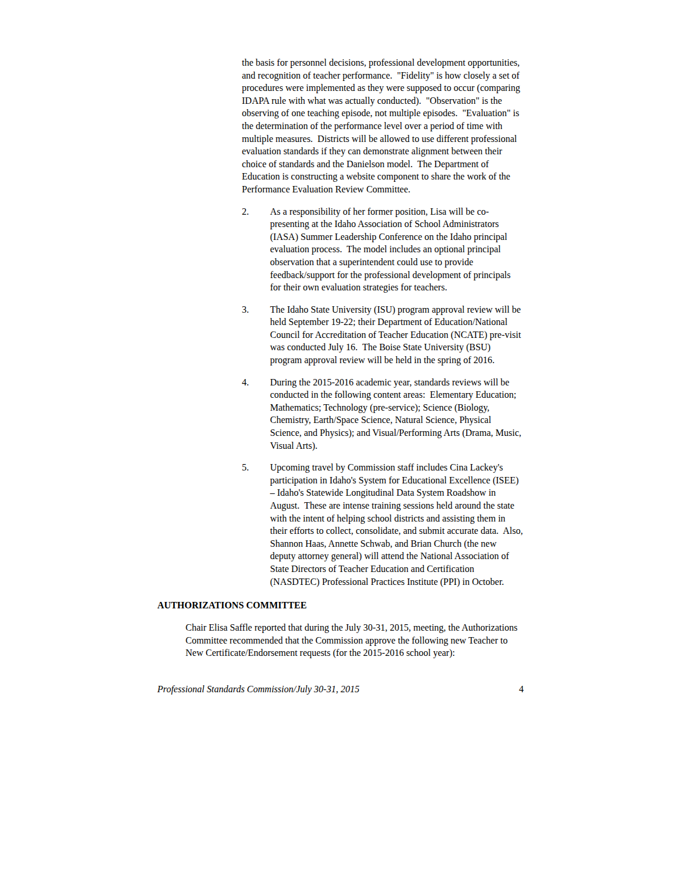the basis for personnel decisions, professional development opportunities, and recognition of teacher performance. "Fidelity" is how closely a set of procedures were implemented as they were supposed to occur (comparing IDAPA rule with what was actually conducted). "Observation" is the observing of one teaching episode, not multiple episodes. "Evaluation" is the determination of the performance level over a period of time with multiple measures. Districts will be allowed to use different professional evaluation standards if they can demonstrate alignment between their choice of standards and the Danielson model. The Department of Education is constructing a website component to share the work of the Performance Evaluation Review Committee.
2. As a responsibility of her former position, Lisa will be co-presenting at the Idaho Association of School Administrators (IASA) Summer Leadership Conference on the Idaho principal evaluation process. The model includes an optional principal observation that a superintendent could use to provide feedback/support for the professional development of principals for their own evaluation strategies for teachers.
3. The Idaho State University (ISU) program approval review will be held September 19-22; their Department of Education/National Council for Accreditation of Teacher Education (NCATE) pre-visit was conducted July 16. The Boise State University (BSU) program approval review will be held in the spring of 2016.
4. During the 2015-2016 academic year, standards reviews will be conducted in the following content areas: Elementary Education; Mathematics; Technology (pre-service); Science (Biology, Chemistry, Earth/Space Science, Natural Science, Physical Science, and Physics); and Visual/Performing Arts (Drama, Music, Visual Arts).
5. Upcoming travel by Commission staff includes Cina Lackey's participation in Idaho's System for Educational Excellence (ISEE) – Idaho's Statewide Longitudinal Data System Roadshow in August. These are intense training sessions held around the state with the intent of helping school districts and assisting them in their efforts to collect, consolidate, and submit accurate data. Also, Shannon Haas, Annette Schwab, and Brian Church (the new deputy attorney general) will attend the National Association of State Directors of Teacher Education and Certification (NASDTEC) Professional Practices Institute (PPI) in October.
Authorizations Committee
Chair Elisa Saffle reported that during the July 30-31, 2015, meeting, the Authorizations Committee recommended that the Commission approve the following new Teacher to New Certificate/Endorsement requests (for the 2015-2016 school year):
Professional Standards Commission/July 30-31, 2015 4